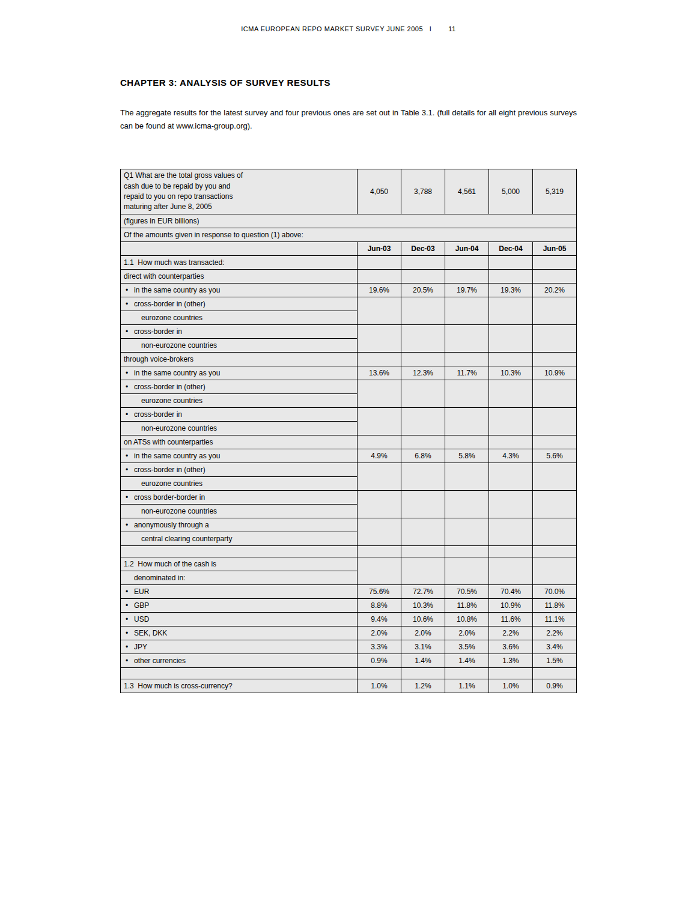ICMA EUROPEAN REPO MARKET SURVEY JUNE 2005 I11
CHAPTER 3: ANALYSIS OF SURVEY RESULTS
The aggregate results for the latest survey and four previous ones are set out in Table 3.1. (full details for all eight previous surveys can be found at www.icma-group.org).
| Q1 What are the total gross values of cash due to be repaid by you and repaid to you on repo transactions maturing after June 8, 2005 | 4,050 | 3,788 | 4,561 | 5,000 | 5,319 |
| (figures in EUR billions) |
| Of the amounts given in response to question (1) above: |
| | Jun-03 | Dec-03 | Jun-04 | Dec-04 | Jun-05 |
| 1.1 How much was transacted: | | | | | |
| direct with counterparties | | | | | |
| in the same country as you | 19.6% | 20.5% | 19.7% | 19.3% | 20.2% |
| cross-border in (other) | | | | | |
| eurozone countries |
| cross-border in | | | | | |
| non-eurozone countries |
| through voice-brokers | | | | | |
| in the same country as you | 13.6% | 12.3% | 11.7% | 10.3% | 10.9% |
| cross-border in (other) | | | | | |
| eurozone countries |
| cross-border in | | | | | |
| non-eurozone countries |
| on ATSs with counterparties | | | | | |
| in the same country as you | 4.9% | 6.8% | 5.8% | 4.3% | 5.6% |
| cross-border in (other) | | | | | |
| eurozone countries |
| cross border-border in | | | | | |
| non-eurozone countries |
| anonymously through a | | | | | |
| central clearing counterparty |
| 1.2 How much of the cash is | | | | | |
| denominated in: |
| EUR | 75.6% | 72.7% | 70.5% | 70.4% | 70.0% |
| GBP | 8.8% | 10.3% | 11.8% | 10.9% | 11.8% |
| USD | 9.4% | 10.6% | 10.8% | 11.6% | 11.1% |
| SEK, DKK | 2.0% | 2.0% | 2.0% | 2.2% | 2.2% |
| JPY | 3.3% | 3.1% | 3.5% | 3.6% | 3.4% |
| other currencies | 0.9% | 1.4% | 1.4% | 1.3% | 1.5% |
| 1.3 How much is cross-currency? | 1.0% | 1.2% | 1.1% | 1.0% | 0.9% |